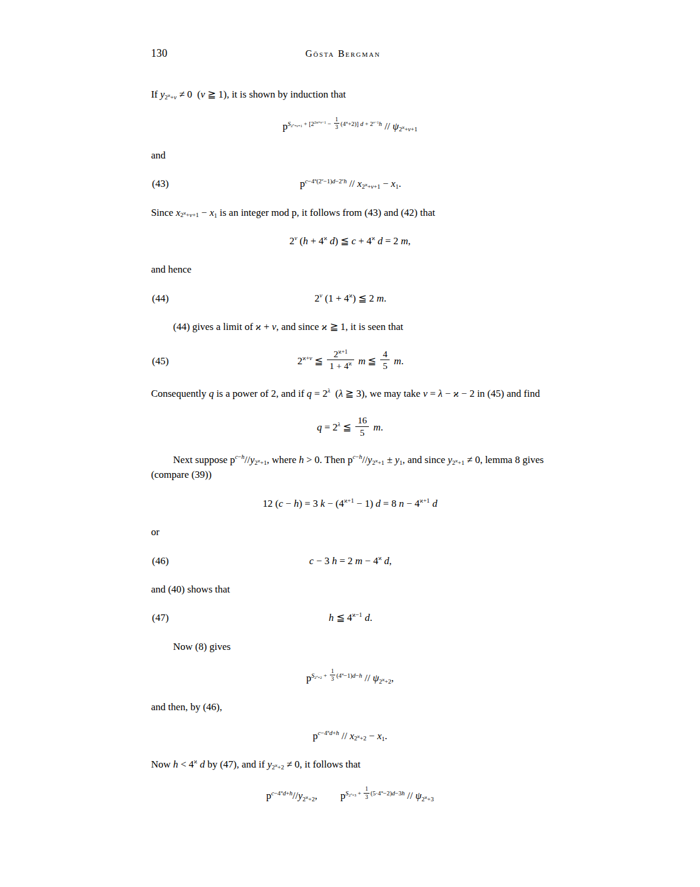130
Gösta Bergman
If y2ϰ+ν ≠ 0 (ν ≧ 1), it is shown by induction that
pS2ϰ+ν+1 + [22ϰ+ν−1 − 13(4ϰ+2)] d + 2ν−1h // ψ2ϰ+ν+1
and
(43)
pc−4ϰ(2ν−1)d−2νh // x2ϰ+ν+1 − x1.
Since x2ϰ+ν+1 − x1 is an integer mod p, it follows from (43) and (42) that
2ν (h + 4ϰ d) ≦ c + 4ϰ d = 2 m,
and hence
(44)
2ν (1 + 4ϰ) ≦ 2 m.
(44) gives a limit of ϰ + ν, and since ϰ ≧ 1, it is seen that
(45)
2ϰ+ν ≦ 2ϰ+11 + 4ϰ m ≦ 45 m.
Consequently q is a power of 2, and if q = 2λ (λ ≧ 3), we may take ν = λ − ϰ − 2 in (45) and find
q = 2λ ≦ 165 m.
Next suppose pc−h//y2ϰ+1, where h > 0. Then pc−h//y2ϰ+1 ± y1, and since y2ϰ+1 ≠ 0, lemma 8 gives (compare (39))
12 (c − h) = 3 k − (4ϰ+1 − 1) d = 8 n − 4ϰ+1 d
or
(46)
c − 3 h = 2 m − 4ϰ d,
and (40) shows that
(47)
h ≦ 4ϰ−1 d.
Now (8) gives
pS2ϰ+2 + 13(4ϰ−1)d−h // ψ2ϰ+2,
and then, by (46),
pc−4ϰd+h // x2ϰ+2 − x1.
Now h < 4ϰ d by (47), and if y2ϰ+2 ≠ 0, it follows that
pc−4ϰd+h//y2ϰ+2, pS2ϰ+3 + 13(5·4ϰ−2)d−3h // ψ2ϰ+3